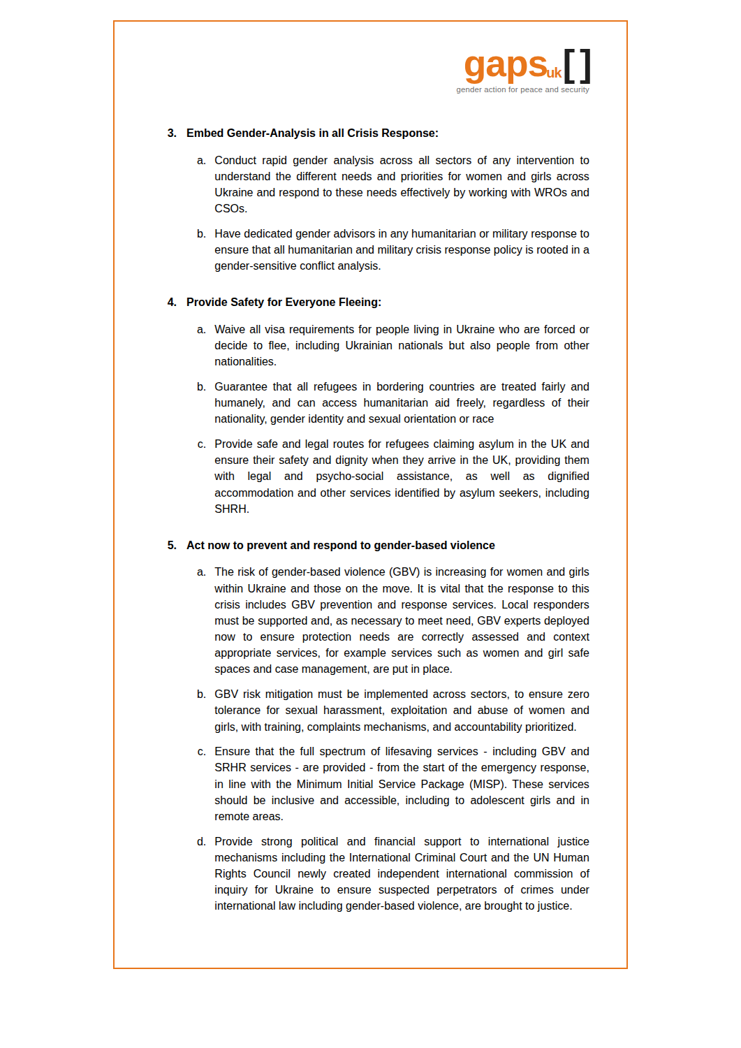gapsuk[ ]
gender action for peace and security
Embed Gender-Analysis in all Crisis Response:
Conduct rapid gender analysis across all sectors of any intervention to understand the different needs and priorities for women and girls across Ukraine and respond to these needs effectively by working with WROs and CSOs.
Have dedicated gender advisors in any humanitarian or military response to ensure that all humanitarian and military crisis response policy is rooted in a gender-sensitive conflict analysis.
Provide Safety for Everyone Fleeing:
Waive all visa requirements for people living in Ukraine who are forced or decide to flee, including Ukrainian nationals but also people from other nationalities.
Guarantee that all refugees in bordering countries are treated fairly and humanely, and can access humanitarian aid freely, regardless of their nationality, gender identity and sexual orientation or race
Provide safe and legal routes for refugees claiming asylum in the UK and ensure their safety and dignity when they arrive in the UK, providing them with legal and psycho-social assistance, as well as dignified accommodation and other services identified by asylum seekers, including SHRH.
Act now to prevent and respond to gender-based violence
The risk of gender-based violence (GBV) is increasing for women and girls within Ukraine and those on the move. It is vital that the response to this crisis includes GBV prevention and response services. Local responders must be supported and, as necessary to meet need, GBV experts deployed now to ensure protection needs are correctly assessed and context appropriate services, for example services such as women and girl safe spaces and case management, are put in place.
GBV risk mitigation must be implemented across sectors, to ensure zero tolerance for sexual harassment, exploitation and abuse of women and girls, with training, complaints mechanisms, and accountability prioritized.
Ensure that the full spectrum of lifesaving services - including GBV and SRHR services - are provided - from the start of the emergency response, in line with the Minimum Initial Service Package (MISP). These services should be inclusive and accessible, including to adolescent girls and in remote areas.
Provide strong political and financial support to international justice mechanisms including the International Criminal Court and the UN Human Rights Council newly created independent international commission of inquiry for Ukraine to ensure suspected perpetrators of crimes under international law including gender-based violence, are brought to justice.